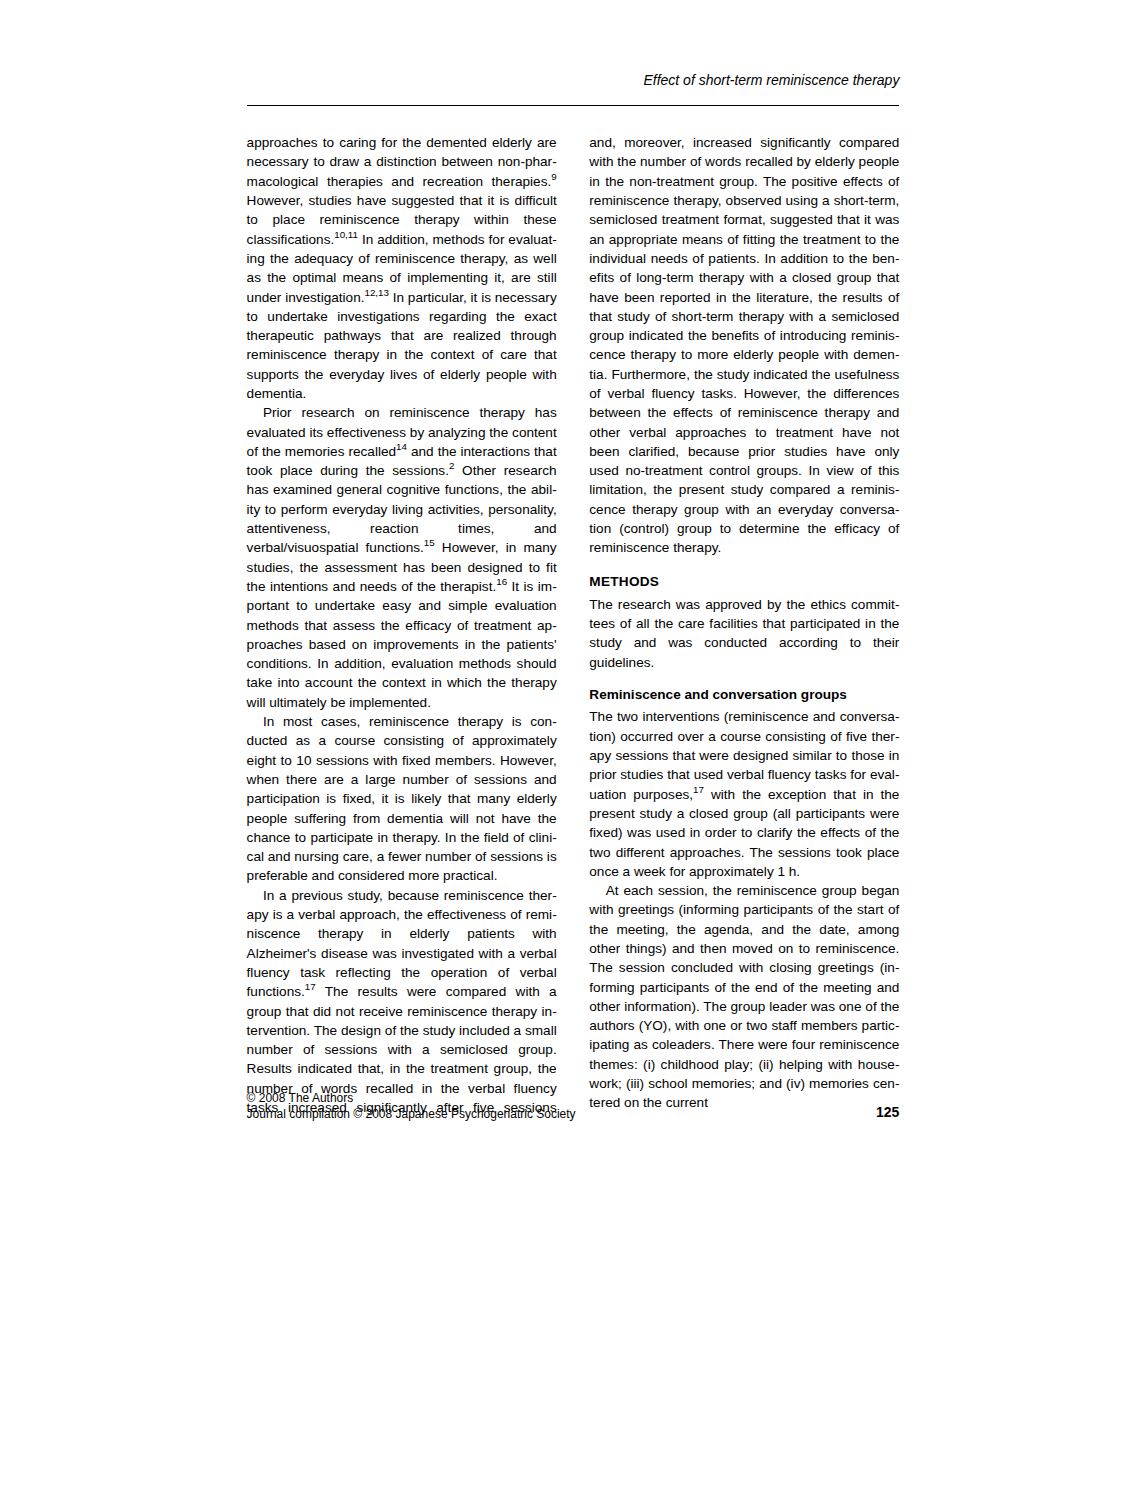Effect of short-term reminiscence therapy
approaches to caring for the demented elderly are necessary to draw a distinction between non-pharmacological therapies and recreation therapies.9 However, studies have suggested that it is difficult to place reminiscence therapy within these classifications.10,11 In addition, methods for evaluating the adequacy of reminiscence therapy, as well as the optimal means of implementing it, are still under investigation.12,13 In particular, it is necessary to undertake investigations regarding the exact therapeutic pathways that are realized through reminiscence therapy in the context of care that supports the everyday lives of elderly people with dementia.
Prior research on reminiscence therapy has evaluated its effectiveness by analyzing the content of the memories recalled14 and the interactions that took place during the sessions.2 Other research has examined general cognitive functions, the ability to perform everyday living activities, personality, attentiveness, reaction times, and verbal/visuospatial functions.15 However, in many studies, the assessment has been designed to fit the intentions and needs of the therapist.16 It is important to undertake easy and simple evaluation methods that assess the efficacy of treatment approaches based on improvements in the patients' conditions. In addition, evaluation methods should take into account the context in which the therapy will ultimately be implemented.
In most cases, reminiscence therapy is conducted as a course consisting of approximately eight to 10 sessions with fixed members. However, when there are a large number of sessions and participation is fixed, it is likely that many elderly people suffering from dementia will not have the chance to participate in therapy. In the field of clinical and nursing care, a fewer number of sessions is preferable and considered more practical.
In a previous study, because reminiscence therapy is a verbal approach, the effectiveness of reminiscence therapy in elderly patients with Alzheimer's disease was investigated with a verbal fluency task reflecting the operation of verbal functions.17 The results were compared with a group that did not receive reminiscence therapy intervention. The design of the study included a small number of sessions with a semiclosed group. Results indicated that, in the treatment group, the number of words recalled in the verbal fluency tasks increased significantly after five sessions and, moreover, increased significantly compared with the number of words recalled by elderly people in the non-treatment group. The positive effects of reminiscence therapy, observed using a short-term, semiclosed treatment format, suggested that it was an appropriate means of fitting the treatment to the individual needs of patients. In addition to the benefits of long-term therapy with a closed group that have been reported in the literature, the results of that study of short-term therapy with a semiclosed group indicated the benefits of introducing reminiscence therapy to more elderly people with dementia. Furthermore, the study indicated the usefulness of verbal fluency tasks. However, the differences between the effects of reminiscence therapy and other verbal approaches to treatment have not been clarified, because prior studies have only used no-treatment control groups. In view of this limitation, the present study compared a reminiscence therapy group with an everyday conversation (control) group to determine the efficacy of reminiscence therapy.
Methods
The research was approved by the ethics committees of all the care facilities that participated in the study and was conducted according to their guidelines.
Reminiscence and conversation groups
The two interventions (reminiscence and conversation) occurred over a course consisting of five therapy sessions that were designed similar to those in prior studies that used verbal fluency tasks for evaluation purposes,17 with the exception that in the present study a closed group (all participants were fixed) was used in order to clarify the effects of the two different approaches. The sessions took place once a week for approximately 1 h.
At each session, the reminiscence group began with greetings (informing participants of the start of the meeting, the agenda, and the date, among other things) and then moved on to reminiscence. The session concluded with closing greetings (informing participants of the end of the meeting and other information). The group leader was one of the authors (YO), with one or two staff members participating as coleaders. There were four reminiscence themes: (i) childhood play; (ii) helping with housework; (iii) school memories; and (iv) memories centered on the current
© 2008 The Authors
Journal compilation © 2008 Japanese Psychogeriatric Society
125